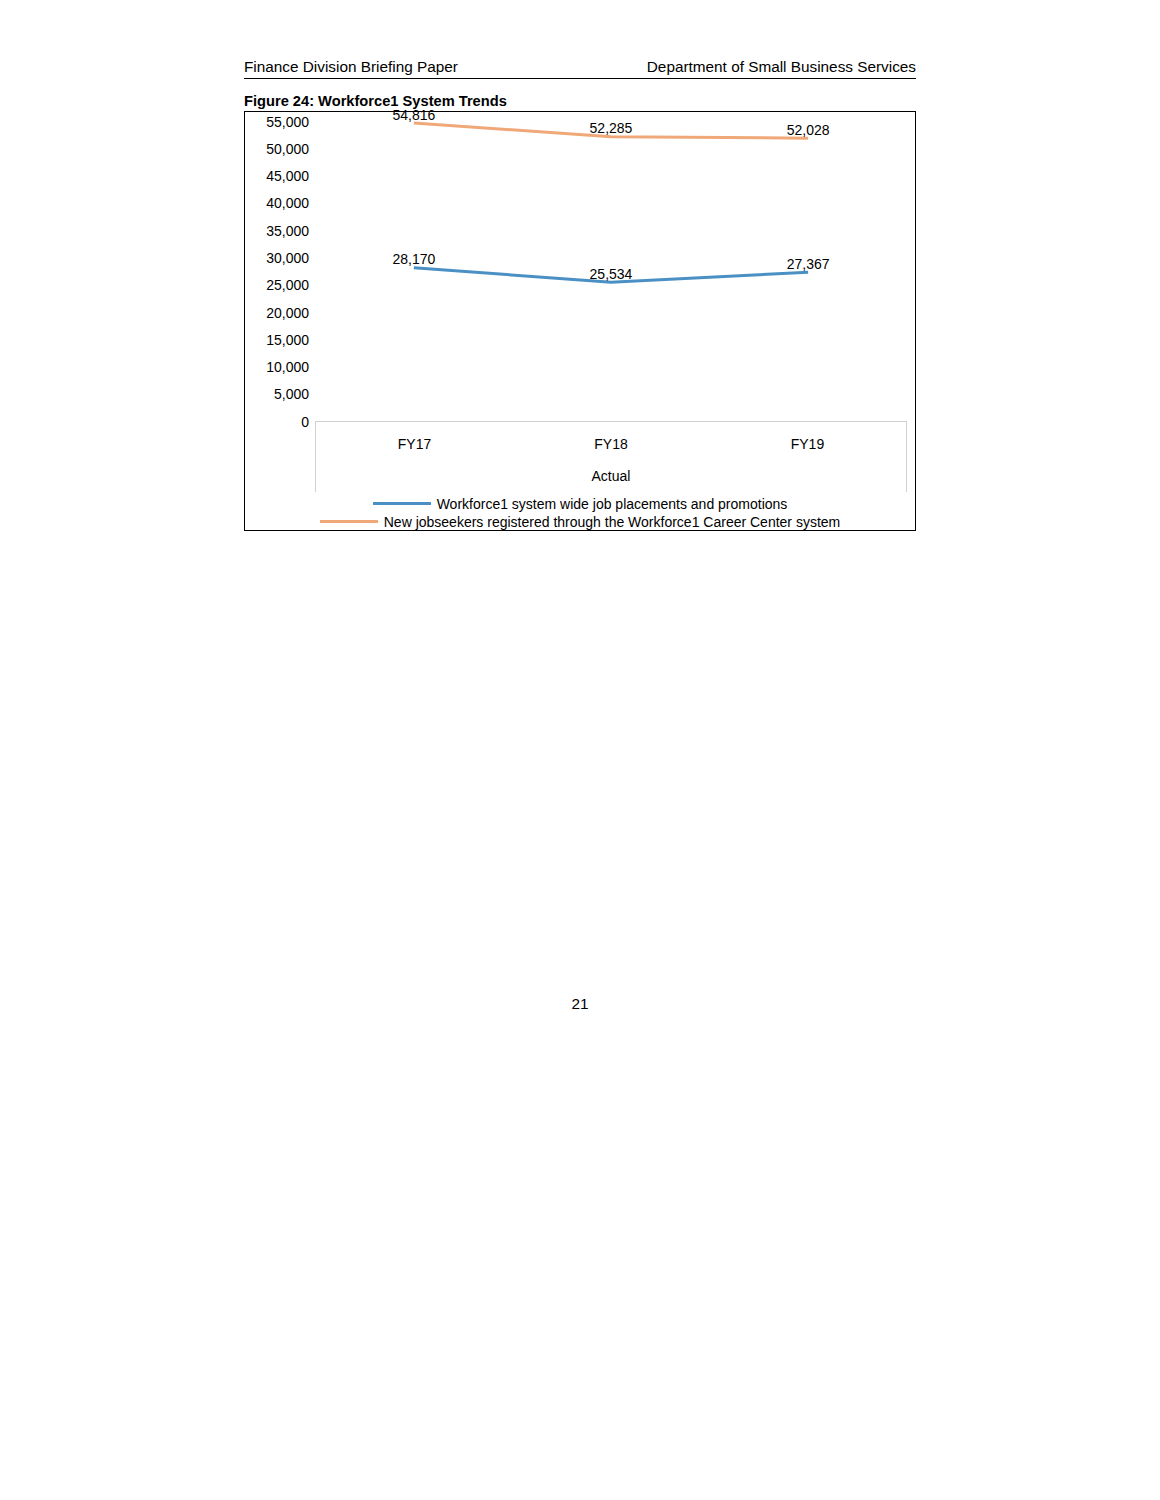Finance Division Briefing Paper Department of Small Business Services
Figure 24: Workforce1 System Trends
55,000 50,000 45,000 40,000 35,000 30,000 25,000 20,000 15,000 10,000 5,000 0
54,816 52,285 52,028 28,170 25,534 27,367
FY17 FY18 FY19
Actual
Workforce1 system wide job placements and promotions
New jobseekers registered through the Workforce1 Career Center system
21